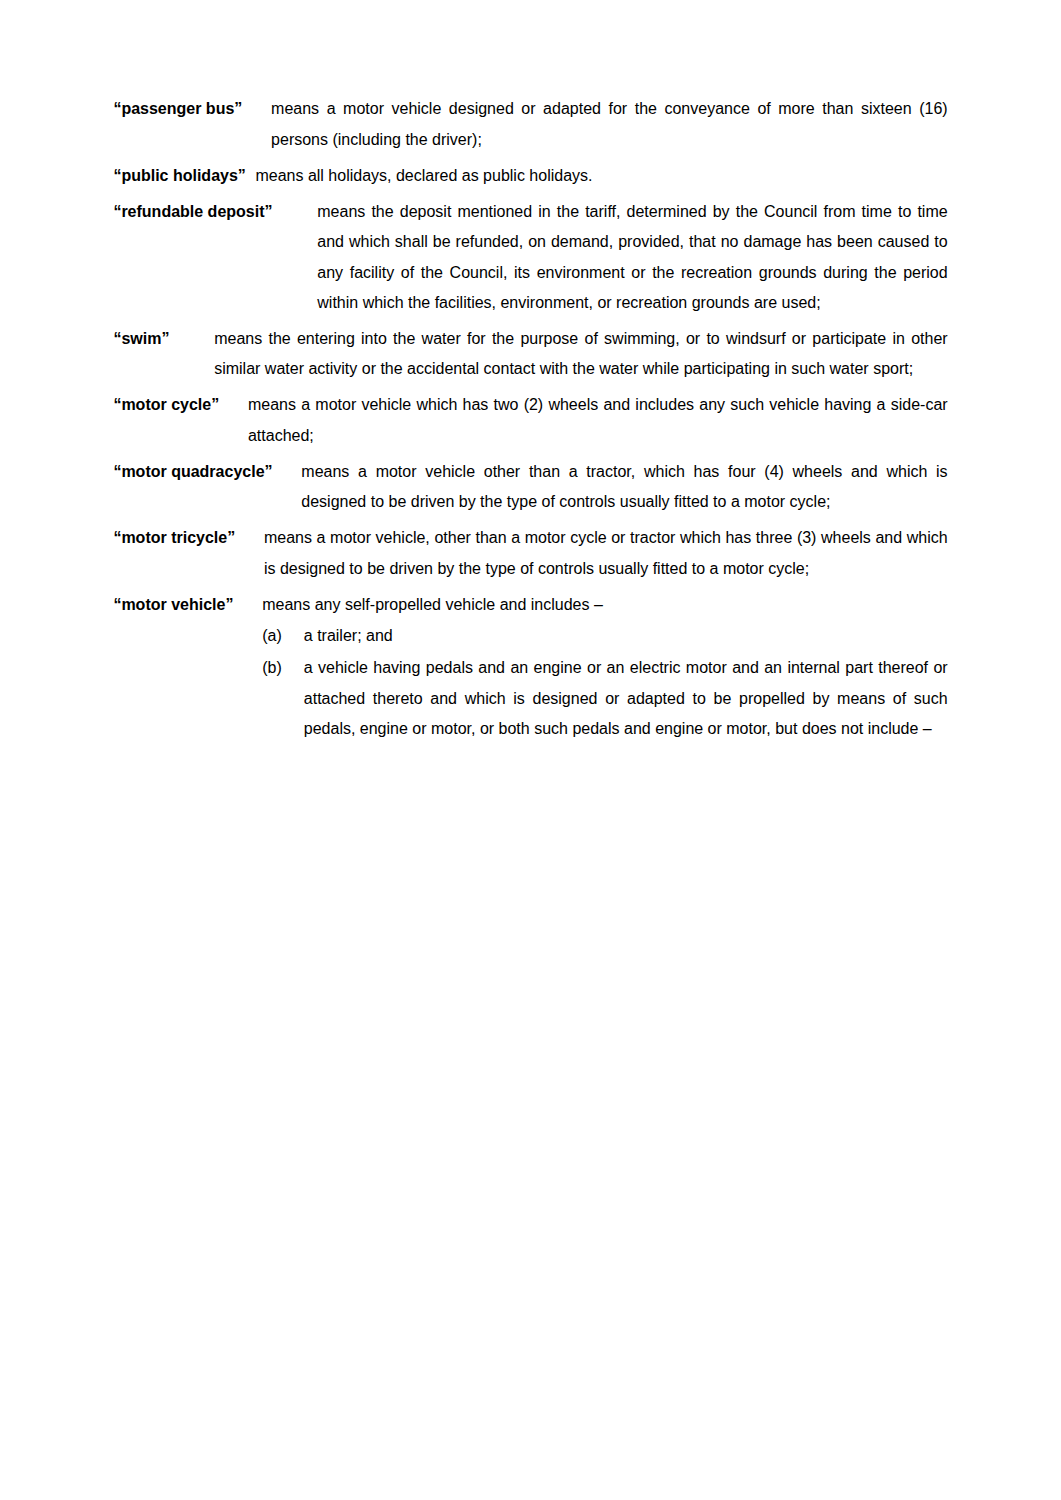“passenger bus” means a motor vehicle designed or adapted for the conveyance of more than sixteen (16) persons (including the driver);
“public holidays” means all holidays, declared as public holidays.
“refundable deposit” means the deposit mentioned in the tariff, determined by the Council from time to time and which shall be refunded, on demand, provided, that no damage has been caused to any facility of the Council, its environment or the recreation grounds during the period within which the facilities, environment, or recreation grounds are used;
“swim” means the entering into the water for the purpose of swimming, or to windsurf or participate in other similar water activity or the accidental contact with the water while participating in such water sport;
“motor cycle” means a motor vehicle which has two (2) wheels and includes any such vehicle having a side-car attached;
“motor quadracycle” means a motor vehicle other than a tractor, which has four (4) wheels and which is designed to be driven by the type of controls usually fitted to a motor cycle;
“motor tricycle” means a motor vehicle, other than a motor cycle or tractor which has three (3) wheels and which is designed to be driven by the type of controls usually fitted to a motor cycle;
“motor vehicle” means any self-propelled vehicle and includes –
(a) a trailer; and
(b) a vehicle having pedals and an engine or an electric motor and an internal part thereof or attached thereto and which is designed or adapted to be propelled by means of such pedals, engine or motor, or both such pedals and engine or motor, but does not include –